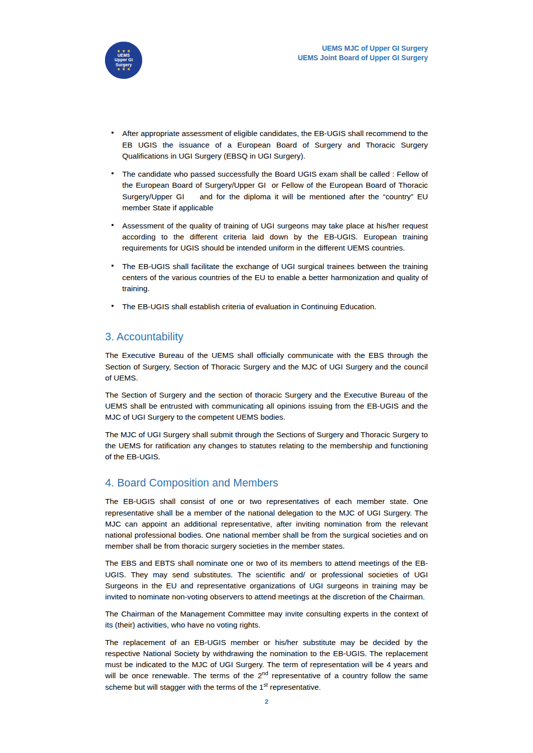★ ★ ★ UEMS Upper GI Surgery ★ ★ ★
UEMS MJC of Upper GI Surgery
UEMS Joint Board of Upper GI Surgery
After appropriate assessment of eligible candidates, the EB-UGIS shall recommend to the EB UGIS the issuance of a European Board of Surgery and Thoracic Surgery Qualifications in UGI Surgery (EBSQ in UGI Surgery).
The candidate who passed successfully the Board UGIS exam shall be called : Fellow of the European Board of Surgery/Upper GI or Fellow of the European Board of Thoracic Surgery/Upper GI and for the diploma it will be mentioned after the “country” EU member State if applicable
Assessment of the quality of training of UGI surgeons may take place at his/her request according to the different criteria laid down by the EB-UGIS. European training requirements for UGIS should be intended uniform in the different UEMS countries.
The EB-UGIS shall facilitate the exchange of UGI surgical trainees between the training centers of the various countries of the EU to enable a better harmonization and quality of training.
The EB-UGIS shall establish criteria of evaluation in Continuing Education.
3. Accountability
The Executive Bureau of the UEMS shall officially communicate with the EBS through the Section of Surgery, Section of Thoracic Surgery and the MJC of UGI Surgery and the council of UEMS.
The Section of Surgery and the section of thoracic Surgery and the Executive Bureau of the UEMS shall be entrusted with communicating all opinions issuing from the EB-UGIS and the MJC of UGI Surgery to the competent UEMS bodies.
The MJC of UGI Surgery shall submit through the Sections of Surgery and Thoracic Surgery to the UEMS for ratification any changes to statutes relating to the membership and functioning of the EB-UGIS.
4. Board Composition and Members
The EB-UGIS shall consist of one or two representatives of each member state. One representative shall be a member of the national delegation to the MJC of UGI Surgery. The MJC can appoint an additional representative, after inviting nomination from the relevant national professional bodies. One national member shall be from the surgical societies and on member shall be from thoracic surgery societies in the member states.
The EBS and EBTS shall nominate one or two of its members to attend meetings of the EB-UGIS. They may send substitutes. The scientific and/ or professional societies of UGI Surgeons in the EU and representative organizations of UGI surgeons in training may be invited to nominate non-voting observers to attend meetings at the discretion of the Chairman.
The Chairman of the Management Committee may invite consulting experts in the context of its (their) activities, who have no voting rights.
The replacement of an EB-UGIS member or his/her substitute may be decided by the respective National Society by withdrawing the nomination to the EB-UGIS. The replacement must be indicated to the MJC of UGI Surgery. The term of representation will be 4 years and will be once renewable. The terms of the 2nd representative of a country follow the same scheme but will stagger with the terms of the 1st representative.
2